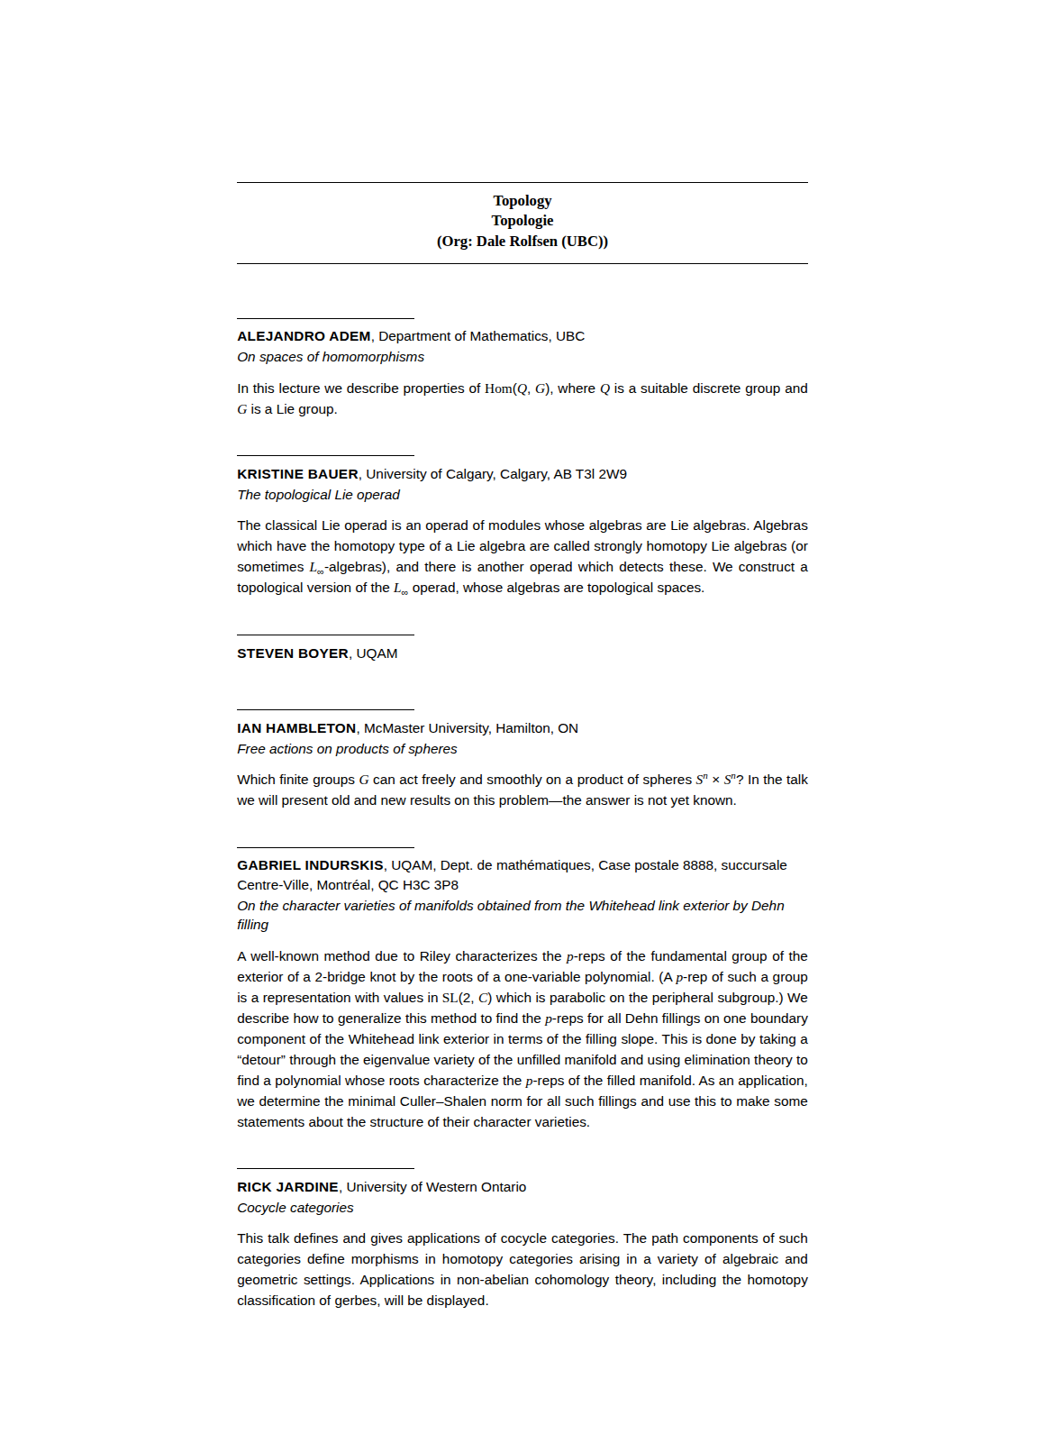Topology Topologie (Org: Dale Rolfsen (UBC))
ALEJANDRO ADEM, Department of Mathematics, UBC
On spaces of homomorphisms
In this lecture we describe properties of Hom(Q, G), where Q is a suitable discrete group and G is a Lie group.
KRISTINE BAUER, University of Calgary, Calgary, AB T3l 2W9
The topological Lie operad
The classical Lie operad is an operad of modules whose algebras are Lie algebras. Algebras which have the homotopy type of a Lie algebra are called strongly homotopy Lie algebras (or sometimes L∞-algebras), and there is another operad which detects these. We construct a topological version of the L∞ operad, whose algebras are topological spaces.
STEVEN BOYER, UQAM
IAN HAMBLETON, McMaster University, Hamilton, ON
Free actions on products of spheres
Which finite groups G can act freely and smoothly on a product of spheres Sn × Sn? In the talk we will present old and new results on this problem—the answer is not yet known.
GABRIEL INDURSKIS, UQAM, Dept. de mathématiques, Case postale 8888, succursale Centre-Ville, Montréal, QC H3C 3P8
On the character varieties of manifolds obtained from the Whitehead link exterior by Dehn filling
A well-known method due to Riley characterizes the p-reps of the fundamental group of the exterior of a 2-bridge knot by the roots of a one-variable polynomial. (A p-rep of such a group is a representation with values in SL(2, C) which is parabolic on the peripheral subgroup.) We describe how to generalize this method to find the p-reps for all Dehn fillings on one boundary component of the Whitehead link exterior in terms of the filling slope. This is done by taking a “detour” through the eigenvalue variety of the unfilled manifold and using elimination theory to find a polynomial whose roots characterize the p-reps of the filled manifold. As an application, we determine the minimal Culler–Shalen norm for all such fillings and use this to make some statements about the structure of their character varieties.
RICK JARDINE, University of Western Ontario
Cocycle categories
This talk defines and gives applications of cocycle categories. The path components of such categories define morphisms in homotopy categories arising in a variety of algebraic and geometric settings. Applications in non-abelian cohomology theory, including the homotopy classification of gerbes, will be displayed.